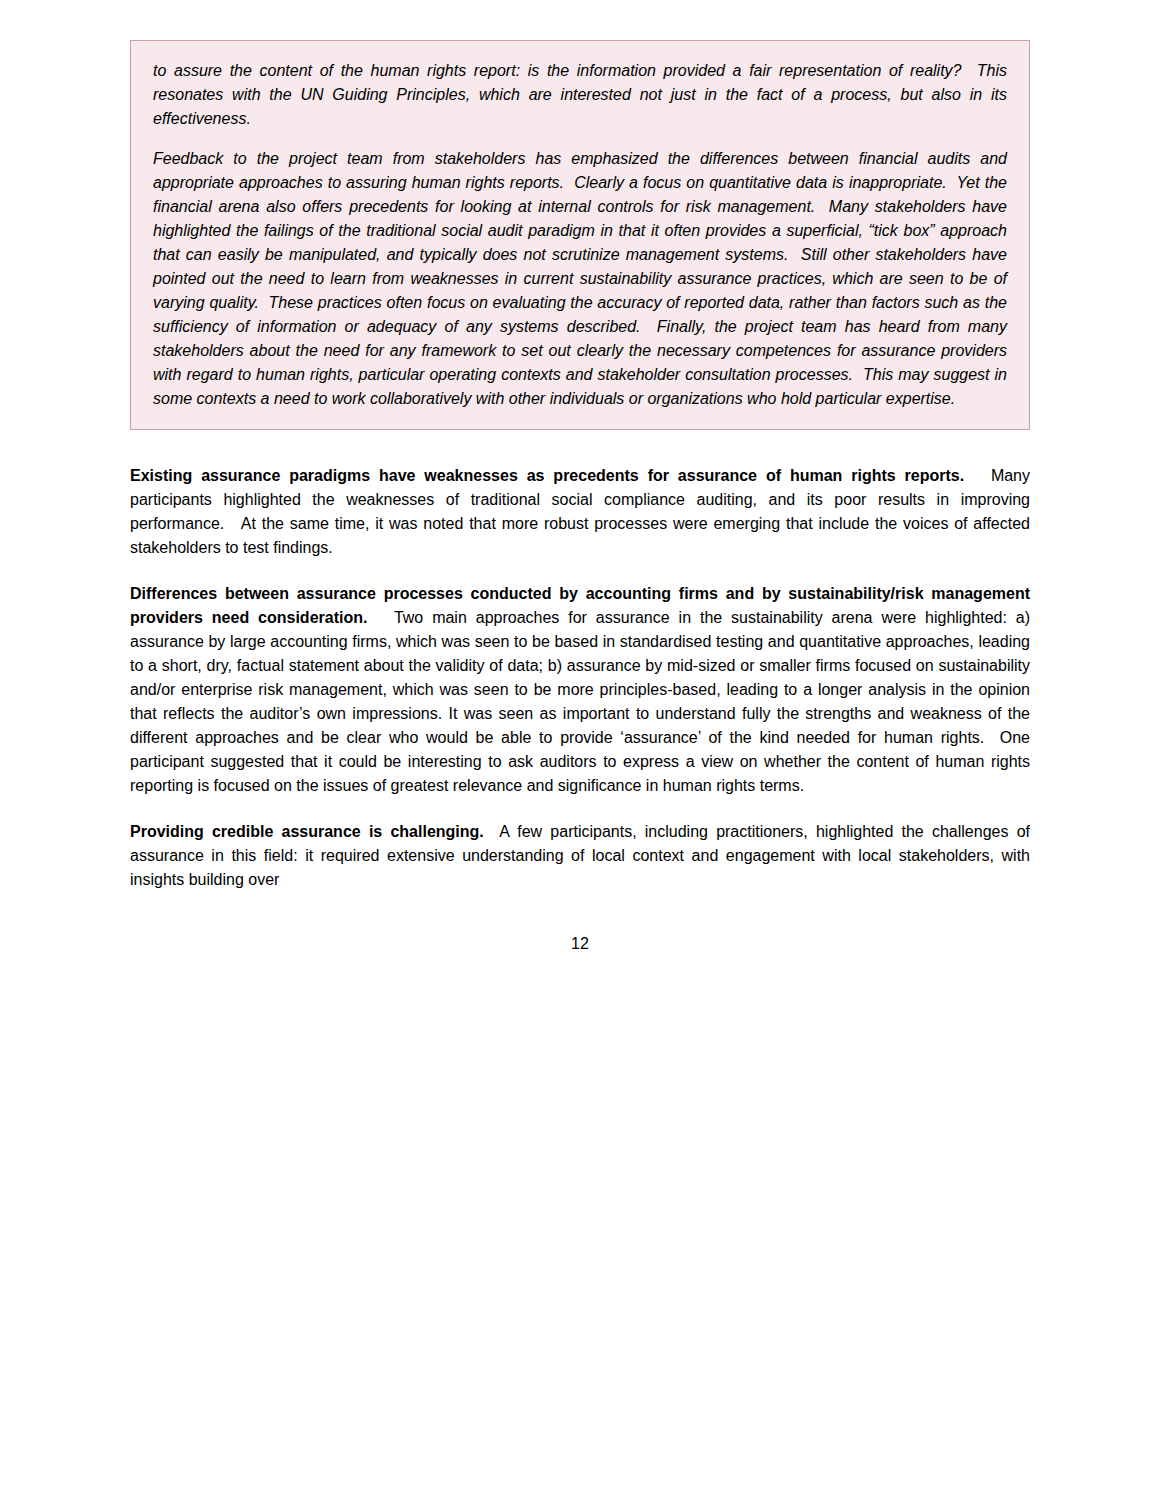to assure the content of the human rights report: is the information provided a fair representation of reality? This resonates with the UN Guiding Principles, which are interested not just in the fact of a process, but also in its effectiveness.
Feedback to the project team from stakeholders has emphasized the differences between financial audits and appropriate approaches to assuring human rights reports. Clearly a focus on quantitative data is inappropriate. Yet the financial arena also offers precedents for looking at internal controls for risk management. Many stakeholders have highlighted the failings of the traditional social audit paradigm in that it often provides a superficial, “tick box” approach that can easily be manipulated, and typically does not scrutinize management systems. Still other stakeholders have pointed out the need to learn from weaknesses in current sustainability assurance practices, which are seen to be of varying quality. These practices often focus on evaluating the accuracy of reported data, rather than factors such as the sufficiency of information or adequacy of any systems described. Finally, the project team has heard from many stakeholders about the need for any framework to set out clearly the necessary competences for assurance providers with regard to human rights, particular operating contexts and stakeholder consultation processes. This may suggest in some contexts a need to work collaboratively with other individuals or organizations who hold particular expertise.
Existing assurance paradigms have weaknesses as precedents for assurance of human rights reports. Many participants highlighted the weaknesses of traditional social compliance auditing, and its poor results in improving performance. At the same time, it was noted that more robust processes were emerging that include the voices of affected stakeholders to test findings.
Differences between assurance processes conducted by accounting firms and by sustainability/risk management providers need consideration. Two main approaches for assurance in the sustainability arena were highlighted: a) assurance by large accounting firms, which was seen to be based in standardised testing and quantitative approaches, leading to a short, dry, factual statement about the validity of data; b) assurance by mid-sized or smaller firms focused on sustainability and/or enterprise risk management, which was seen to be more principles-based, leading to a longer analysis in the opinion that reflects the auditor’s own impressions. It was seen as important to understand fully the strengths and weakness of the different approaches and be clear who would be able to provide ‘assurance’ of the kind needed for human rights. One participant suggested that it could be interesting to ask auditors to express a view on whether the content of human rights reporting is focused on the issues of greatest relevance and significance in human rights terms.
Providing credible assurance is challenging. A few participants, including practitioners, highlighted the challenges of assurance in this field: it required extensive understanding of local context and engagement with local stakeholders, with insights building over
12